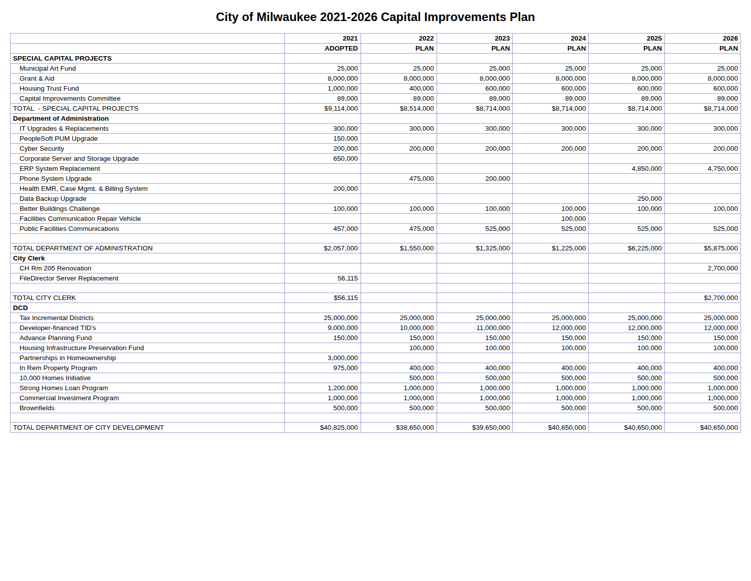City of Milwaukee 2021-2026 Capital Improvements Plan
| | 2021 | 2022 | 2023 | 2024 | 2025 | 2026 |
| --- | --- | --- | --- | --- | --- | --- |
| | ADOPTED | PLAN | PLAN | PLAN | PLAN | PLAN |
| SPECIAL CAPITAL PROJECTS | | | | | | |
| Municipal Art Fund | 25,000 | 25,000 | 25,000 | 25,000 | 25,000 | 25,000 |
| Grant & Aid | 8,000,000 | 8,000,000 | 8,000,000 | 8,000,000 | 8,000,000 | 8,000,000 |
| Housing Trust Fund | 1,000,000 | 400,000 | 600,000 | 600,000 | 600,000 | 600,000 |
| Capital Improvements Committee | 89,000 | 89,000 | 89,000 | 89,000 | 89,000 | 89,000 |
| TOTAL - SPECIAL CAPITAL PROJECTS | $9,114,000 | $8,514,000 | $8,714,000 | $8,714,000 | $8,714,000 | $8,714,000 |
| Department of Administration | | | | | | |
| IT Upgrades & Replacements | 300,000 | 300,000 | 300,000 | 300,000 | 300,000 | 300,000 |
| PeopleSoft PUM Upgrade | 150,000 | | | | | |
| Cyber Security | 200,000 | 200,000 | 200,000 | 200,000 | 200,000 | 200,000 |
| Corporate Server and Storage Upgrade | 650,000 | | | | | |
| ERP System Replacement | | | | | 4,850,000 | 4,750,000 |
| Phone System Upgrade | | 475,000 | 200,000 | | | |
| Health EMR, Case Mgmt. & Billing System | 200,000 | | | | | |
| Data Backup Upgrade | | | | | 250,000 | |
| Better Buildings Challenge | 100,000 | 100,000 | 100,000 | 100,000 | 100,000 | 100,000 |
| Facilities Communication Repair Vehicle | | | | 100,000 | | |
| Public Facilities Communications | 457,000 | 475,000 | 525,000 | 525,000 | 525,000 | 525,000 |
| TOTAL DEPARTMENT OF ADMINISTRATION | $2,057,000 | $1,550,000 | $1,325,000 | $1,225,000 | $6,225,000 | $5,875,000 |
| City Clerk | | | | | | |
| CH Rm 205 Renovation | | | | | | 2,700,000 |
| FileDirector Server Replacement | 56,115 | | | | | |
| TOTAL CITY CLERK | $56,115 | | | | | $2,700,000 |
| DCD | | | | | | |
| Tax Incremental Districts | 25,000,000 | 25,000,000 | 25,000,000 | 25,000,000 | 25,000,000 | 25,000,000 |
| Developer-financed TID's | 9,000,000 | 10,000,000 | 11,000,000 | 12,000,000 | 12,000,000 | 12,000,000 |
| Advance Planning Fund | 150,000 | 150,000 | 150,000 | 150,000 | 150,000 | 150,000 |
| Housing Infrastructure Preservation Fund | | 100,000 | 100,000 | 100,000 | 100,000 | 100,000 |
| Partnerships in Homeownership | 3,000,000 | | | | | |
| In Rem Property Program | 975,000 | 400,000 | 400,000 | 400,000 | 400,000 | 400,000 |
| 10,000 Homes Initiative | | 500,000 | 500,000 | 500,000 | 500,000 | 500,000 |
| Strong Homes Loan Program | 1,200,000 | 1,000,000 | 1,000,000 | 1,000,000 | 1,000,000 | 1,000,000 |
| Commercial Investment Program | 1,000,000 | 1,000,000 | 1,000,000 | 1,000,000 | 1,000,000 | 1,000,000 |
| Brownfields | 500,000 | 500,000 | 500,000 | 500,000 | 500,000 | 500,000 |
| TOTAL DEPARTMENT OF CITY DEVELOPMENT | $40,825,000 | $38,650,000 | $39,650,000 | $40,650,000 | $40,650,000 | $40,650,000 |